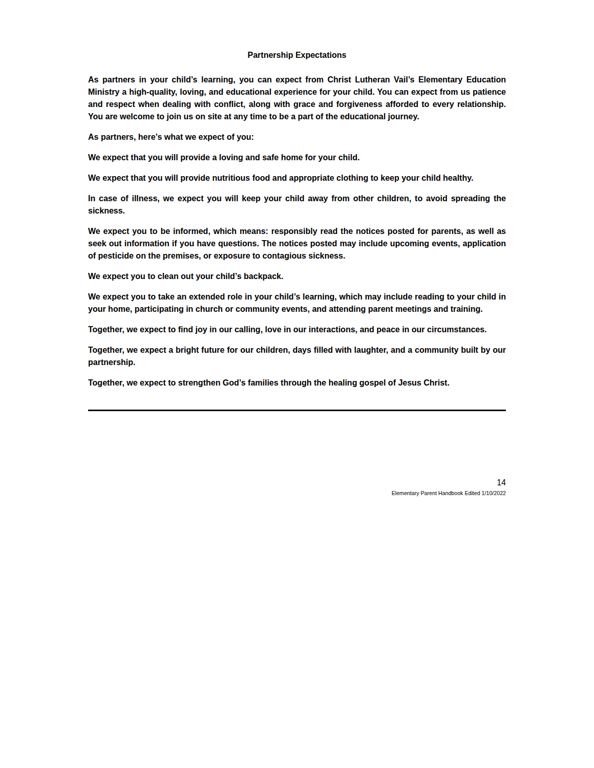Partnership Expectations
As partners in your child’s learning, you can expect from Christ Lutheran Vail’s Elementary Education Ministry a high-quality, loving, and educational experience for your child. You can expect from us patience and respect when dealing with conflict, along with grace and forgiveness afforded to every relationship. You are welcome to join us on site at any time to be a part of the educational journey.
As partners, here’s what we expect of you:
We expect that you will provide a loving and safe home for your child.
We expect that you will provide nutritious food and appropriate clothing to keep your child healthy.
In case of illness, we expect you will keep your child away from other children, to avoid spreading the sickness.
We expect you to be informed, which means: responsibly read the notices posted for parents, as well as seek out information if you have questions. The notices posted may include upcoming events, application of pesticide on the premises, or exposure to contagious sickness.
We expect you to clean out your child’s backpack.
We expect you to take an extended role in your child’s learning, which may include reading to your child in your home, participating in church or community events, and attending parent meetings and training.
Together, we expect to find joy in our calling, love in our interactions, and peace in our circumstances.
Together, we expect a bright future for our children, days filled with laughter, and a community built by our partnership.
Together, we expect to strengthen God’s families through the healing gospel of Jesus Christ.
14
Elementary Parent Handbook Edited 1/10/2022